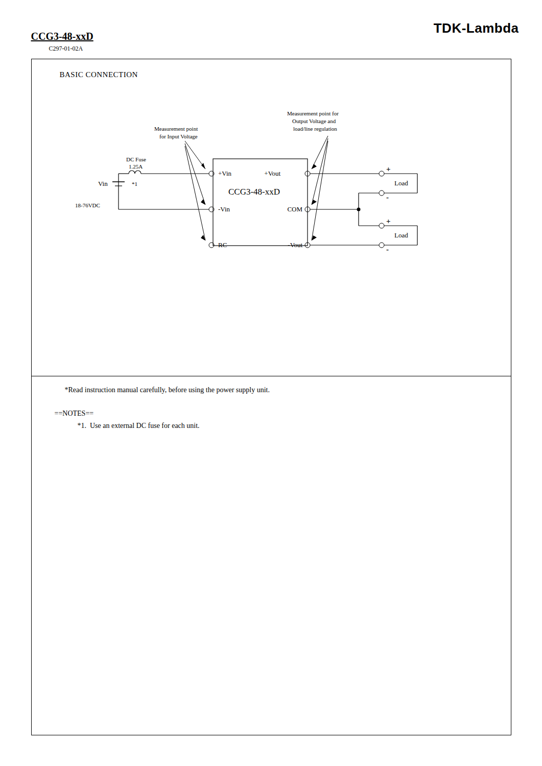TDK-Lambda
CCG3-48-xxD
C297-01-02A
BASIC CONNECTION
CCG3-48-xxD +Vin -Vin RC +Vout COM -Vout Vin 18-76VDC DC Fuse 1.25A *1 Measurement point for Input Voltage Measurement point for Output Voltage and load/line regulation + - Load + - Load
*Read instruction manual carefully, before using the power supply unit.
==NOTES==
*1. Use an external DC fuse for each unit.